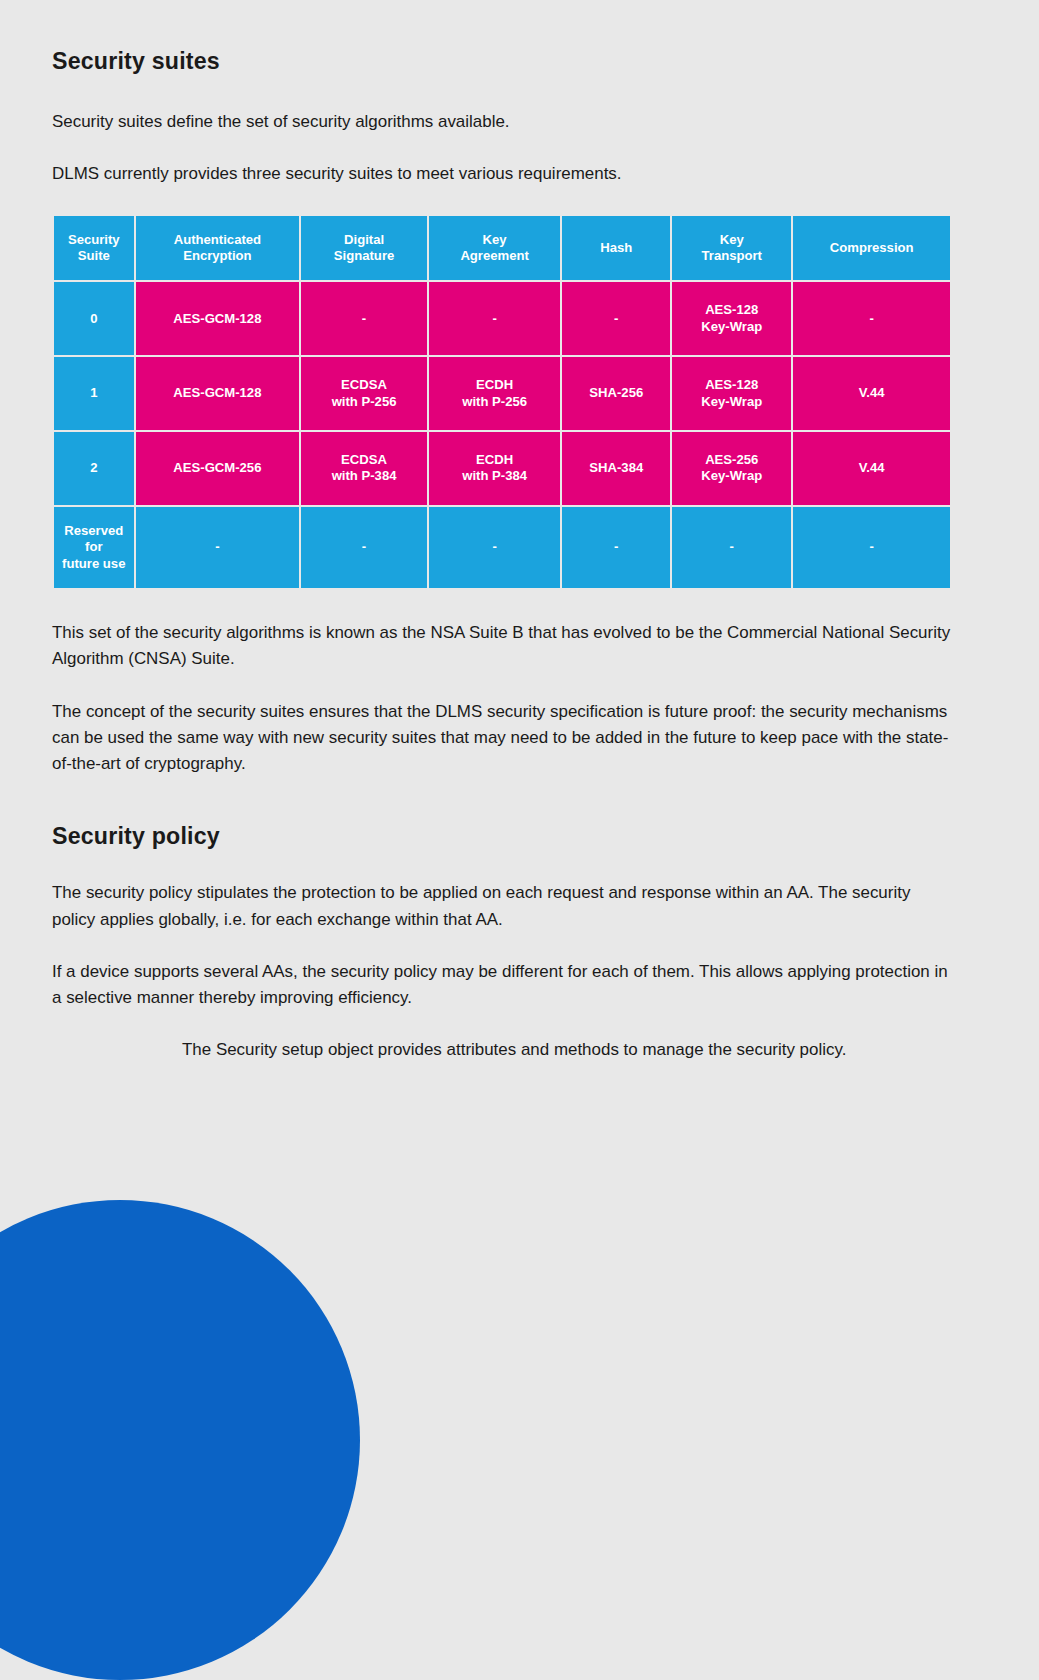Security suites
Security suites define the set of security algorithms available.
DLMS currently provides three security suites to meet various requirements.
| Security Suite | Authenticated Encryption | Digital Signature | Key Agreement | Hash | Key Transport | Compression |
| --- | --- | --- | --- | --- | --- | --- |
| 0 | AES-GCM-128 | - | - | - | AES-128 Key-Wrap | - |
| 1 | AES-GCM-128 | ECDSA with P-256 | ECDH with P-256 | SHA-256 | AES-128 Key-Wrap | V.44 |
| 2 | AES-GCM-256 | ECDSA with P-384 | ECDH with P-384 | SHA-384 | AES-256 Key-Wrap | V.44 |
| Reserved for future use | - | - | - | - | - | - |
This set of the security algorithms is known as the NSA Suite B that has evolved to be the Commercial National Security Algorithm (CNSA) Suite.
The concept of the security suites ensures that the DLMS security specification is future proof: the security mechanisms can be used the same way with new security suites that may need to be added in the future to keep pace with the state-of-the-art of cryptography.
Security policy
The security policy stipulates the protection to be applied on each request and response within an AA. The security policy applies globally, i.e. for each exchange within that AA.
If a device supports several AAs, the security policy may be different for each of them. This allows applying protection in a selective manner thereby improving efficiency.
The Security setup object provides attributes and methods to manage the security policy.